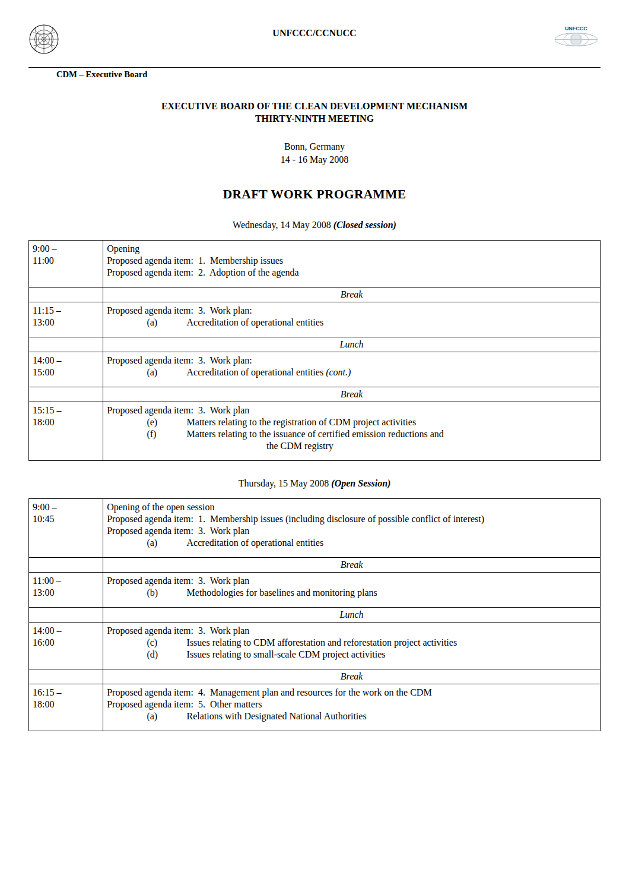UNFCCC/CCNUCC
UNFCCC
CDM – Executive Board
Executive Board of the Clean Development Mechanism
Thirty-ninth Meeting
Bonn, Germany
14 - 16 May 2008
DRAFT WORK PROGRAMME
Wednesday, 14 May 2008 (Closed session)
| 9:00 – 11:00 | Opening Proposed agenda item: 1. Membership issues Proposed agenda item: 2. Adoption of the agenda |
| | Break |
| 11:15 – 13:00 | Proposed agenda item: 3. Work plan: (a) Accreditation of operational entities |
| | Lunch |
| 14:00 – 15:00 | Proposed agenda item: 3. Work plan: (a) Accreditation of operational entities (cont.) |
| | Break |
| 15:15 – 18:00 | Proposed agenda item: 3. Work plan (e) Matters relating to the registration of CDM project activities (f) Matters relating to the issuance of certified emission reductions and the CDM registry |
Thursday, 15 May 2008 (Open Session)
| 9:00 – 10:45 | Opening of the open session Proposed agenda item: 1. Membership issues (including disclosure of possible conflict of interest) Proposed agenda item: 3. Work plan (a) Accreditation of operational entities |
| | Break |
| 11:00 – 13:00 | Proposed agenda item: 3. Work plan (b) Methodologies for baselines and monitoring plans |
| | Lunch |
| 14:00 – 16:00 | Proposed agenda item: 3. Work plan (c) Issues relating to CDM afforestation and reforestation project activities (d) Issues relating to small-scale CDM project activities |
| | Break |
| 16:15 – 18:00 | Proposed agenda item: 4. Management plan and resources for the work on the CDM Proposed agenda item: 5. Other matters (a) Relations with Designated National Authorities |